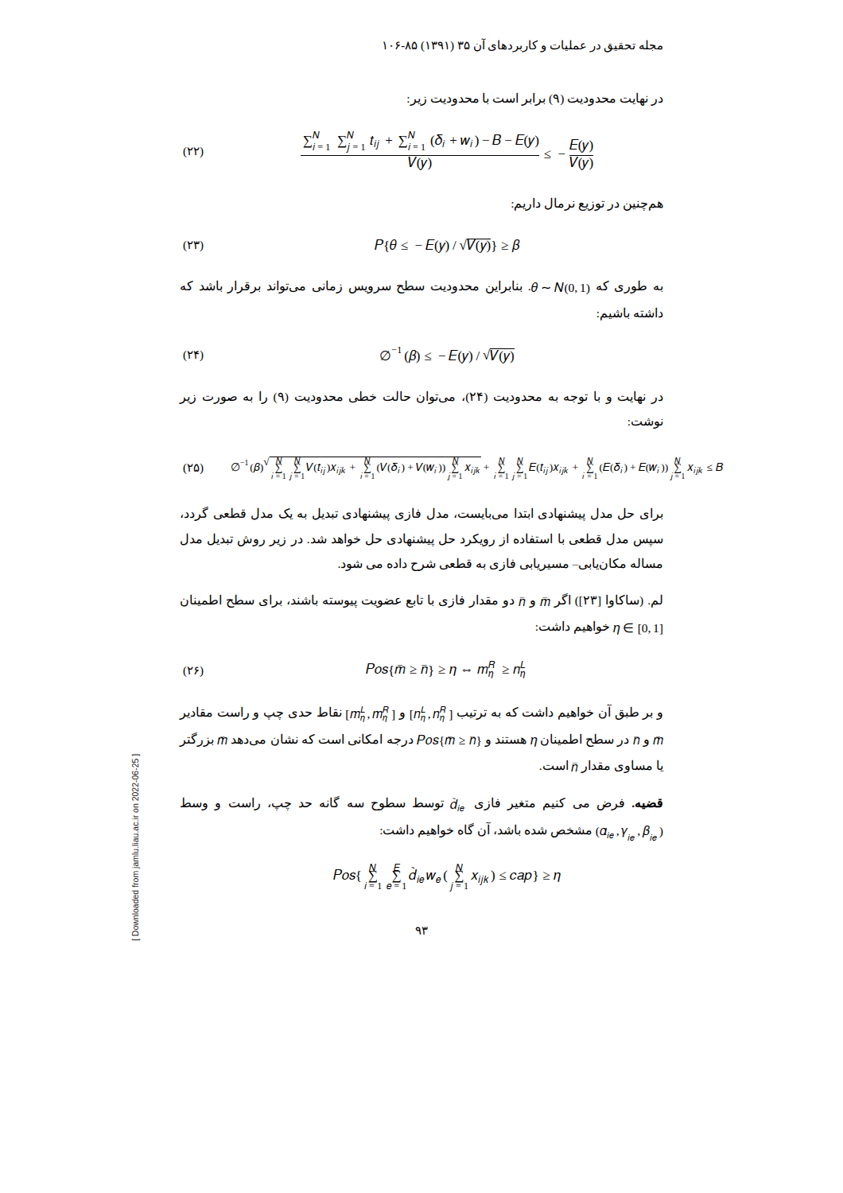مجله تحقیق در عملیات و کاربردهای آن ۳۵ (۱۳۹۱) ۸۵-۱۰۶
در نهایت محدودیت (۹) برابر است با محدودیت زیر:
(۲۲)
∑i=1N ∑j=1N tij + ∑i=1N (δi+wi) −B−E(y) V(y) ≤ − E(y) V(y)
هم‌چنین در توزیع نرمال داریم:
(۲۳)
P { θ ≤ − E(y) / V(y) } ≥ β
به طوری که θ∼N(0,1). بنابراین محدودیت سطح سرویس زمانی می‌تواند برقرار باشد که داشته باشیم:
(۲۴)
∅−1 (β) ≤ − E(y) / V(y)
در نهایت و با توجه به محدودیت (۲۴)، می‌توان حالت خطی محدودیت (۹) را به صورت زیر نوشت:
(۲۵)
∅−1 (β) ∑i=1N ∑j=1N V(tij) xijk + ∑i=1N (V(δi) +V(wi)) ∑j=1N xijk + ∑i=1N ∑j=1N E(tij) xijk + ∑i=1N (E(δi) +E(wi)) ∑j=1N xijk ≤ B
برای حل مدل پیشنهادی ابتدا می‌بایست، مدل فازی پیشنهادی تبدیل به یک مدل قطعی گردد، سپس مدل قطعی با استفاده از رویکرد حل پیشنهادی حل خواهد شد. در زیر روش تبدیل مدل مساله مکان‌یابی– مسیریابی فازی به قطعی شرح داده می شود.
لم. (ساکاوا [۲۳]) اگر m¯ و n¯ دو مقدار فازی با تابع عضویت پیوسته باشند، برای سطح اطمینان η∈[0,1] خواهیم داشت:
(۲۶)
Pos { m¯ ≥ n¯ } ≥ η ⇔ mηR ≥ nηL
و بر طبق آن خواهیم داشت که به ترتیب [nηL,nηR] و [mηL,mηR] نقاط حدی چپ و راست مقادیر m¯ و n¯ در سطح اطمینان η هستند و Pos{m¯≥n¯} درجه امکانی است که نشان می‌دهد m¯ بزرگتر یا مساوی مقدار n¯ است.
قضیه. فرض می کنیم متغیر فازی d˜ie توسط سطوح سه گانه حد چپ، راست و وسط (αie,γie,βie) مشخص شده باشد، آن گاه خواهیم داشت:
Pos { ∑i=1N ∑e=1E d˜ie we ( ∑j=1N xijk ) ≤ cap } ≥ η
۹۳
[ Downloaded from jamlu.liau.ac.ir on 2022-06-25 ]